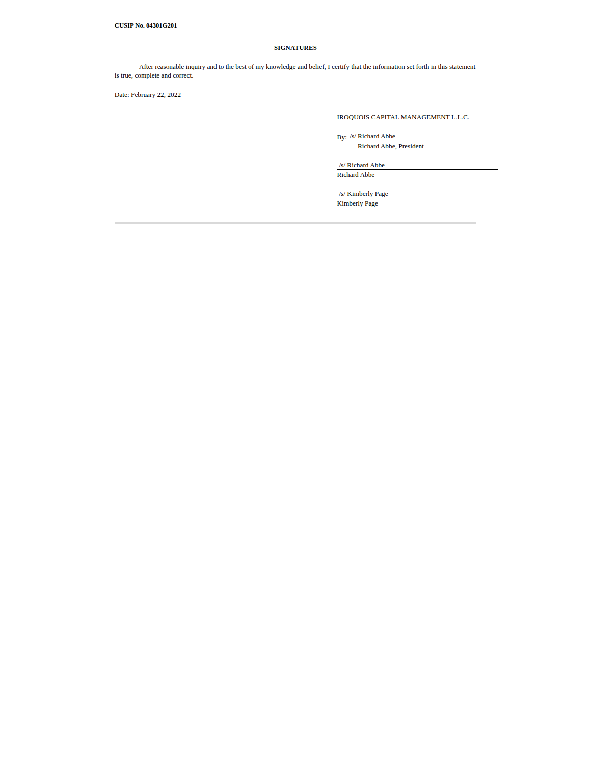CUSIP No. 04301G201
SIGNATURES
After reasonable inquiry and to the best of my knowledge and belief, I certify that the information set forth in this statement is true, complete and correct.
Date: February 22, 2022
IROQUOIS CAPITAL MANAGEMENT L.L.C.
By: /s/ Richard Abbe
Richard Abbe, President
/s/ Richard Abbe
Richard Abbe
/s/ Kimberly Page
Kimberly Page